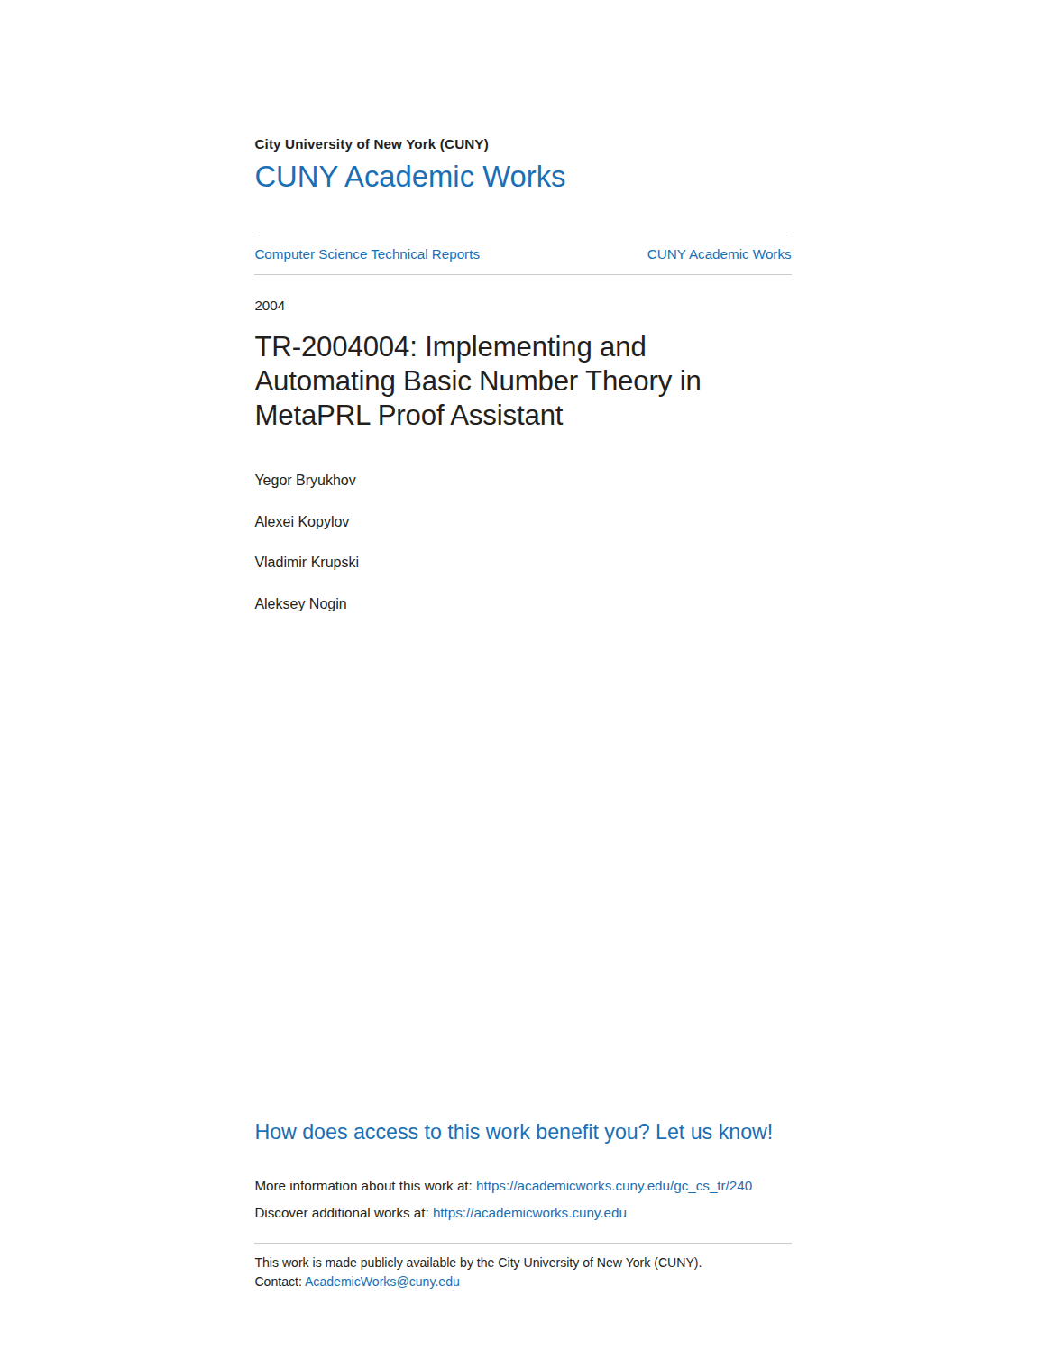City University of New York (CUNY)
CUNY Academic Works
Computer Science Technical Reports
CUNY Academic Works
2004
TR-2004004: Implementing and Automating Basic Number Theory in MetaPRL Proof Assistant
Yegor Bryukhov
Alexei Kopylov
Vladimir Krupski
Aleksey Nogin
How does access to this work benefit you? Let us know!
More information about this work at: https://academicworks.cuny.edu/gc_cs_tr/240
Discover additional works at: https://academicworks.cuny.edu
This work is made publicly available by the City University of New York (CUNY).
Contact: AcademicWorks@cuny.edu